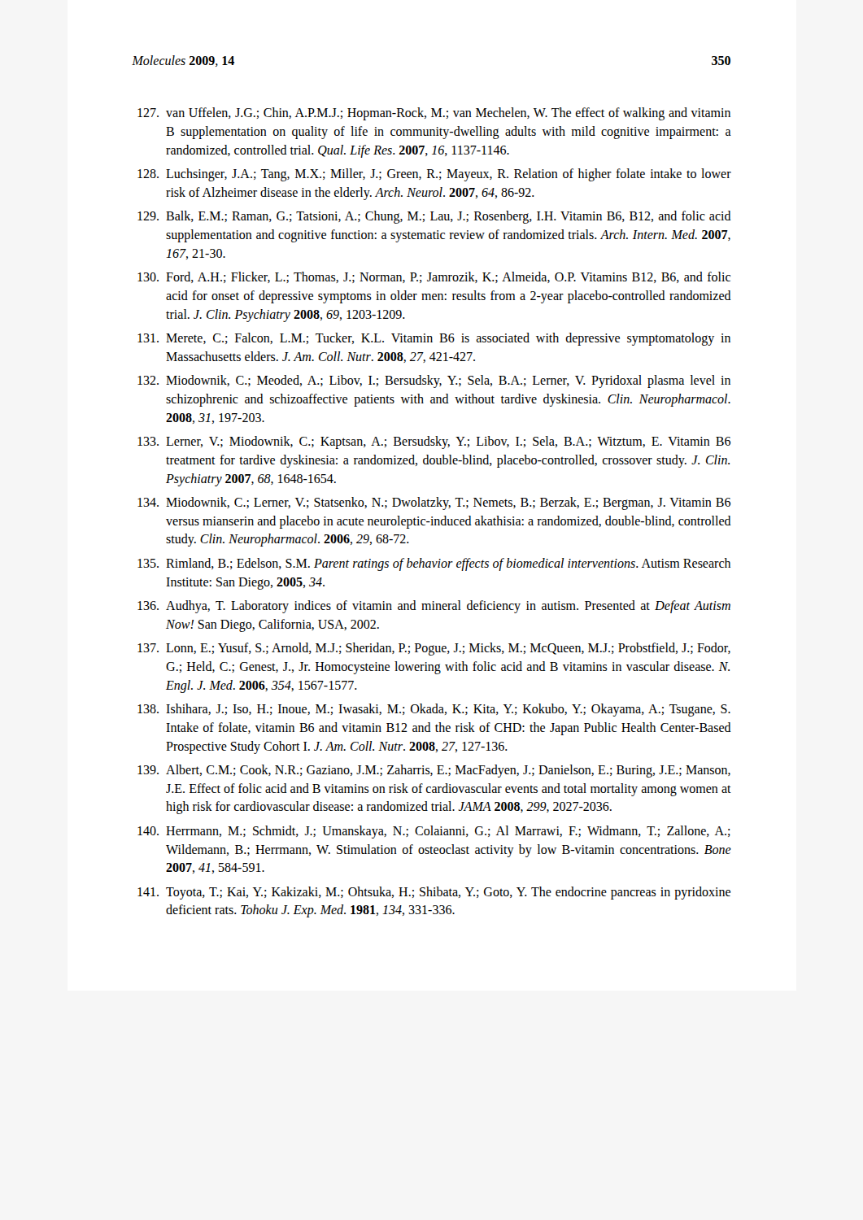Molecules 2009, 14
350
127. van Uffelen, J.G.; Chin, A.P.M.J.; Hopman-Rock, M.; van Mechelen, W. The effect of walking and vitamin B supplementation on quality of life in community-dwelling adults with mild cognitive impairment: a randomized, controlled trial. Qual. Life Res. 2007, 16, 1137-1146.
128. Luchsinger, J.A.; Tang, M.X.; Miller, J.; Green, R.; Mayeux, R. Relation of higher folate intake to lower risk of Alzheimer disease in the elderly. Arch. Neurol. 2007, 64, 86-92.
129. Balk, E.M.; Raman, G.; Tatsioni, A.; Chung, M.; Lau, J.; Rosenberg, I.H. Vitamin B6, B12, and folic acid supplementation and cognitive function: a systematic review of randomized trials. Arch. Intern. Med. 2007, 167, 21-30.
130. Ford, A.H.; Flicker, L.; Thomas, J.; Norman, P.; Jamrozik, K.; Almeida, O.P. Vitamins B12, B6, and folic acid for onset of depressive symptoms in older men: results from a 2-year placebo-controlled randomized trial. J. Clin. Psychiatry 2008, 69, 1203-1209.
131. Merete, C.; Falcon, L.M.; Tucker, K.L. Vitamin B6 is associated with depressive symptomatology in Massachusetts elders. J. Am. Coll. Nutr. 2008, 27, 421-427.
132. Miodownik, C.; Meoded, A.; Libov, I.; Bersudsky, Y.; Sela, B.A.; Lerner, V. Pyridoxal plasma level in schizophrenic and schizoaffective patients with and without tardive dyskinesia. Clin. Neuropharmacol. 2008, 31, 197-203.
133. Lerner, V.; Miodownik, C.; Kaptsan, A.; Bersudsky, Y.; Libov, I.; Sela, B.A.; Witztum, E. Vitamin B6 treatment for tardive dyskinesia: a randomized, double-blind, placebo-controlled, crossover study. J. Clin. Psychiatry 2007, 68, 1648-1654.
134. Miodownik, C.; Lerner, V.; Statsenko, N.; Dwolatzky, T.; Nemets, B.; Berzak, E.; Bergman, J. Vitamin B6 versus mianserin and placebo in acute neuroleptic-induced akathisia: a randomized, double-blind, controlled study. Clin. Neuropharmacol. 2006, 29, 68-72.
135. Rimland, B.; Edelson, S.M. Parent ratings of behavior effects of biomedical interventions. Autism Research Institute: San Diego, 2005, 34.
136. Audhya, T. Laboratory indices of vitamin and mineral deficiency in autism. Presented at Defeat Autism Now! San Diego, California, USA, 2002.
137. Lonn, E.; Yusuf, S.; Arnold, M.J.; Sheridan, P.; Pogue, J.; Micks, M.; McQueen, M.J.; Probstfield, J.; Fodor, G.; Held, C.; Genest, J., Jr. Homocysteine lowering with folic acid and B vitamins in vascular disease. N. Engl. J. Med. 2006, 354, 1567-1577.
138. Ishihara, J.; Iso, H.; Inoue, M.; Iwasaki, M.; Okada, K.; Kita, Y.; Kokubo, Y.; Okayama, A.; Tsugane, S. Intake of folate, vitamin B6 and vitamin B12 and the risk of CHD: the Japan Public Health Center-Based Prospective Study Cohort I. J. Am. Coll. Nutr. 2008, 27, 127-136.
139. Albert, C.M.; Cook, N.R.; Gaziano, J.M.; Zaharris, E.; MacFadyen, J.; Danielson, E.; Buring, J.E.; Manson, J.E. Effect of folic acid and B vitamins on risk of cardiovascular events and total mortality among women at high risk for cardiovascular disease: a randomized trial. JAMA 2008, 299, 2027-2036.
140. Herrmann, M.; Schmidt, J.; Umanskaya, N.; Colaianni, G.; Al Marrawi, F.; Widmann, T.; Zallone, A.; Wildemann, B.; Herrmann, W. Stimulation of osteoclast activity by low B-vitamin concentrations. Bone 2007, 41, 584-591.
141. Toyota, T.; Kai, Y.; Kakizaki, M.; Ohtsuka, H.; Shibata, Y.; Goto, Y. The endocrine pancreas in pyridoxine deficient rats. Tohoku J. Exp. Med. 1981, 134, 331-336.